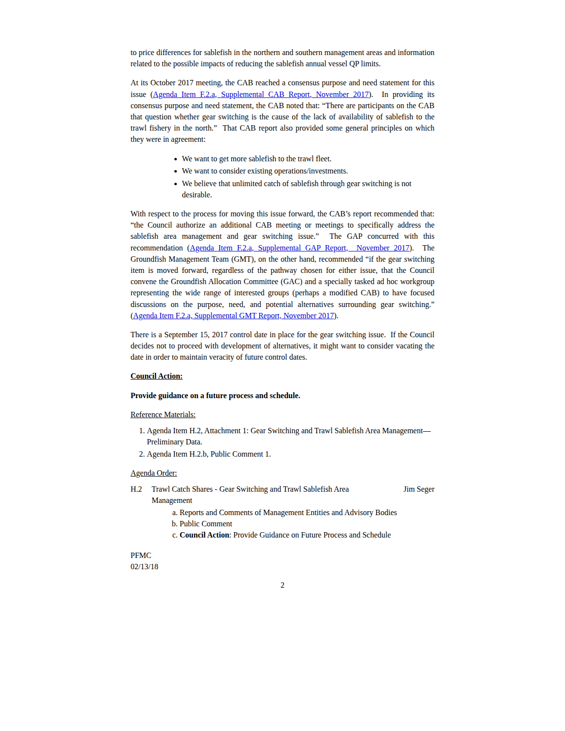to price differences for sablefish in the northern and southern management areas and information related to the possible impacts of reducing the sablefish annual vessel QP limits.
At its October 2017 meeting, the CAB reached a consensus purpose and need statement for this issue (Agenda Item F.2.a, Supplemental CAB Report, November 2017). In providing its consensus purpose and need statement, the CAB noted that: “There are participants on the CAB that question whether gear switching is the cause of the lack of availability of sablefish to the trawl fishery in the north.” That CAB report also provided some general principles on which they were in agreement:
We want to get more sablefish to the trawl fleet.
We want to consider existing operations/investments.
We believe that unlimited catch of sablefish through gear switching is not desirable.
With respect to the process for moving this issue forward, the CAB’s report recommended that: “the Council authorize an additional CAB meeting or meetings to specifically address the sablefish area management and gear switching issue.” The GAP concurred with this recommendation (Agenda Item F.2.a, Supplemental GAP Report, November 2017). The Groundfish Management Team (GMT), on the other hand, recommended “if the gear switching item is moved forward, regardless of the pathway chosen for either issue, that the Council convene the Groundfish Allocation Committee (GAC) and a specially tasked ad hoc workgroup representing the wide range of interested groups (perhaps a modified CAB) to have focused discussions on the purpose, need, and potential alternatives surrounding gear switching.” (Agenda Item F.2.a, Supplemental GMT Report, November 2017).
There is a September 15, 2017 control date in place for the gear switching issue. If the Council decides not to proceed with development of alternatives, it might want to consider vacating the date in order to maintain veracity of future control dates.
Council Action:
Provide guidance on a future process and schedule.
Reference Materials:
Agenda Item H.2, Attachment 1: Gear Switching and Trawl Sablefish Area Management—Preliminary Data.
Agenda Item H.2.b, Public Comment 1.
Agenda Order:
H.2 Trawl Catch Shares - Gear Switching and Trawl Sablefish Area Management
Jim Seger
Reports and Comments of Management Entities and Advisory Bodies
Public Comment
Council Action: Provide Guidance on Future Process and Schedule
PFMC
02/13/18
2